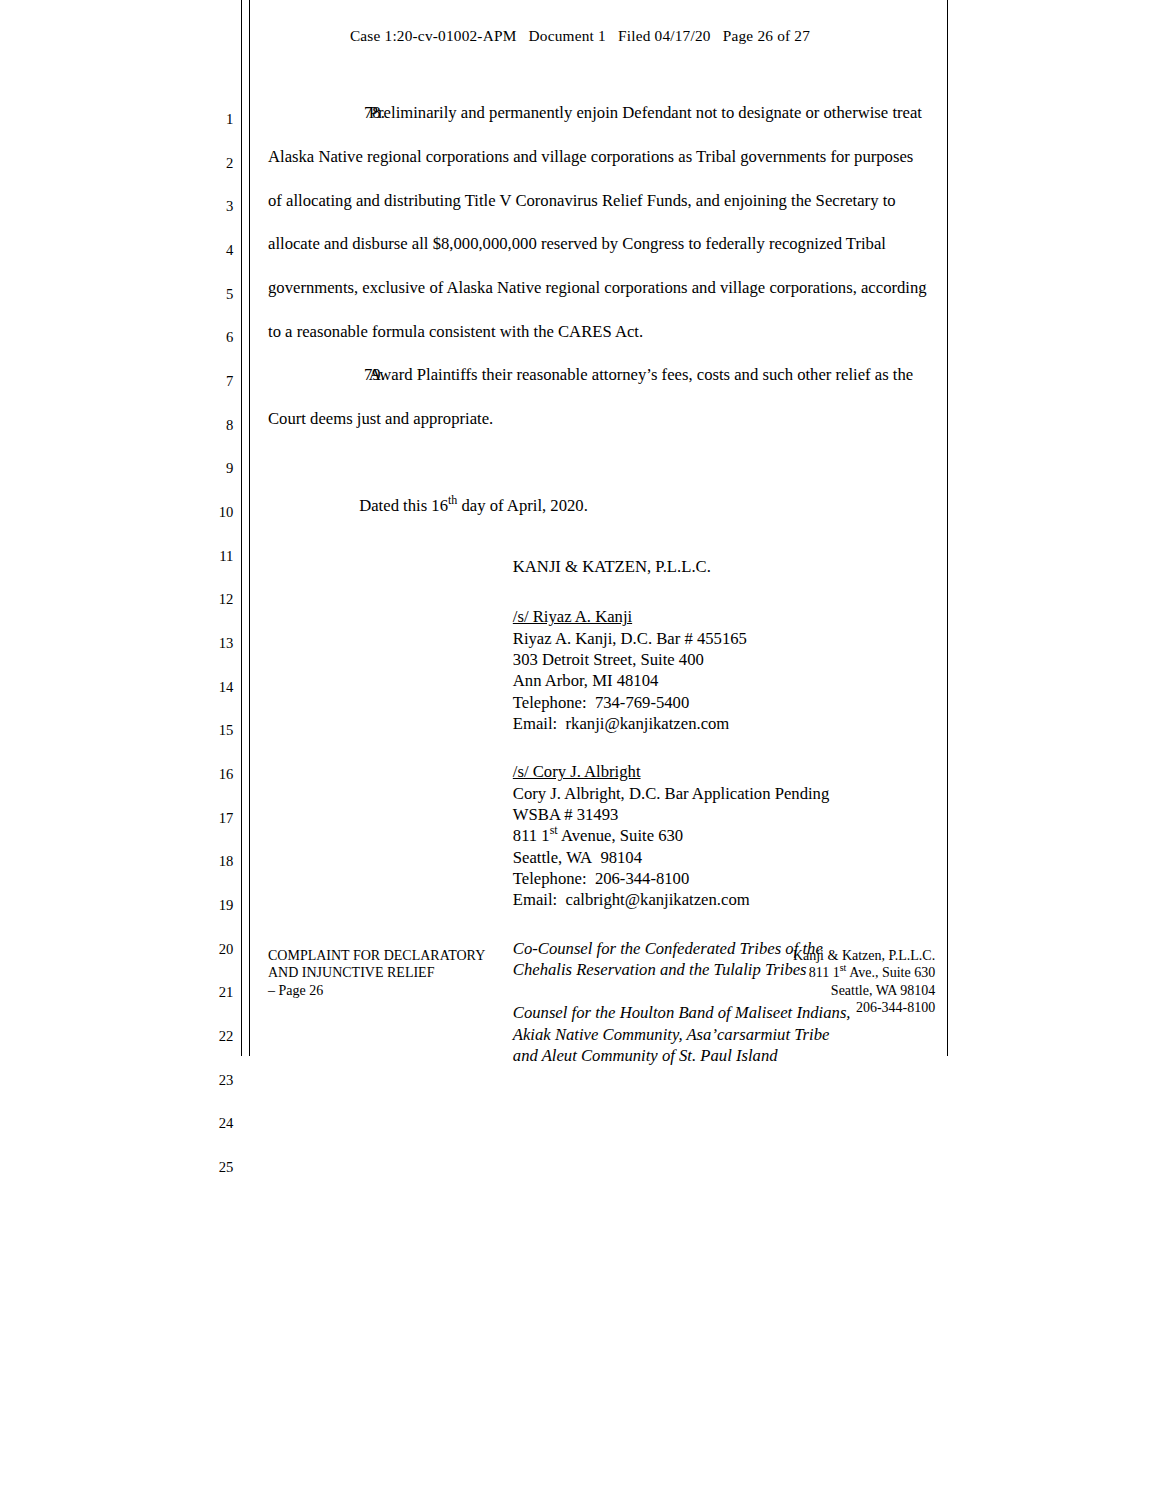Case 1:20-cv-01002-APM Document 1 Filed 04/17/20 Page 26 of 27
1
2
3
4
5
6
7
8
9
10
11
12
13
14
15
16
17
18
19
20
21
22
23
24
25
78. Preliminarily and permanently enjoin Defendant not to designate or otherwise treat Alaska Native regional corporations and village corporations as Tribal governments for purposes of allocating and distributing Title V Coronavirus Relief Funds, and enjoining the Secretary to allocate and disburse all $8,000,000,000 reserved by Congress to federally recognized Tribal governments, exclusive of Alaska Native regional corporations and village corporations, according to a reasonable formula consistent with the CARES Act.
79. Award Plaintiffs their reasonable attorney’s fees, costs and such other relief as the Court deems just and appropriate.
Dated this 16th day of April, 2020.
KANJI & KATZEN, P.L.L.C.
/s/ Riyaz A. Kanji
Riyaz A. Kanji, D.C. Bar # 455165
303 Detroit Street, Suite 400
Ann Arbor, MI 48104
Telephone: 734-769-5400
Email: rkanji@kanjikatzen.com
/s/ Cory J. Albright
Cory J. Albright, D.C. Bar Application Pending
WSBA # 31493
811 1st Avenue, Suite 630
Seattle, WA 98104
Telephone: 206-344-8100
Email: calbright@kanjikatzen.com
Co-Counsel for the Confederated Tribes of the
Chehalis Reservation and the Tulalip Tribes
Counsel for the Houlton Band of Maliseet Indians,
Akiak Native Community, Asa’carsarmiut Tribe
and Aleut Community of St. Paul Island
COMPLAINT FOR DECLARATORY
AND INJUNCTIVE RELIEF
– Page 26
Kanji & Katzen, P.L.L.C.
811 1st Ave., Suite 630
Seattle, WA 98104
206-344-8100